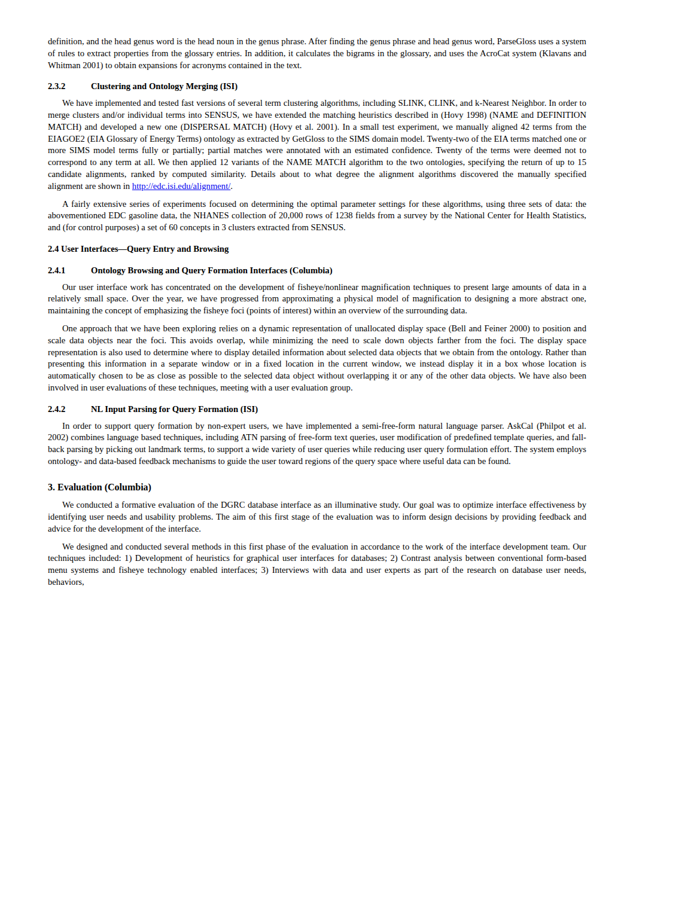definition, and the head genus word is the head noun in the genus phrase. After finding the genus phrase and head genus word, ParseGloss uses a system of rules to extract properties from the glossary entries. In addition, it calculates the bigrams in the glossary, and uses the AcroCat system (Klavans and Whitman 2001) to obtain expansions for acronyms contained in the text.
2.3.2 Clustering and Ontology Merging (ISI)
We have implemented and tested fast versions of several term clustering algorithms, including SLINK, CLINK, and k-Nearest Neighbor. In order to merge clusters and/or individual terms into SENSUS, we have extended the matching heuristics described in (Hovy 1998) (NAME and DEFINITION MATCH) and developed a new one (DISPERSAL MATCH) (Hovy et al. 2001). In a small test experiment, we manually aligned 42 terms from the EIAGOE2 (EIA Glossary of Energy Terms) ontology as extracted by GetGloss to the SIMS domain model. Twenty-two of the EIA terms matched one or more SIMS model terms fully or partially; partial matches were annotated with an estimated confidence. Twenty of the terms were deemed not to correspond to any term at all. We then applied 12 variants of the NAME MATCH algorithm to the two ontologies, specifying the return of up to 15 candidate alignments, ranked by computed similarity. Details about to what degree the alignment algorithms discovered the manually specified alignment are shown in http://edc.isi.edu/alignment/.
A fairly extensive series of experiments focused on determining the optimal parameter settings for these algorithms, using three sets of data: the abovementioned EDC gasoline data, the NHANES collection of 20,000 rows of 1238 fields from a survey by the National Center for Health Statistics, and (for control purposes) a set of 60 concepts in 3 clusters extracted from SENSUS.
2.4 User Interfaces—Query Entry and Browsing
2.4.1 Ontology Browsing and Query Formation Interfaces (Columbia)
Our user interface work has concentrated on the development of fisheye/nonlinear magnification techniques to present large amounts of data in a relatively small space. Over the year, we have progressed from approximating a physical model of magnification to designing a more abstract one, maintaining the concept of emphasizing the fisheye foci (points of interest) within an overview of the surrounding data.
One approach that we have been exploring relies on a dynamic representation of unallocated display space (Bell and Feiner 2000) to position and scale data objects near the foci. This avoids overlap, while minimizing the need to scale down objects farther from the foci. The display space representation is also used to determine where to display detailed information about selected data objects that we obtain from the ontology. Rather than presenting this information in a separate window or in a fixed location in the current window, we instead display it in a box whose location is automatically chosen to be as close as possible to the selected data object without overlapping it or any of the other data objects. We have also been involved in user evaluations of these techniques, meeting with a user evaluation group.
2.4.2 NL Input Parsing for Query Formation (ISI)
In order to support query formation by non-expert users, we have implemented a semi-free-form natural language parser. AskCal (Philpot et al. 2002) combines language based techniques, including ATN parsing of free-form text queries, user modification of predefined template queries, and fall-back parsing by picking out landmark terms, to support a wide variety of user queries while reducing user query formulation effort. The system employs ontology- and data-based feedback mechanisms to guide the user toward regions of the query space where useful data can be found.
3. Evaluation (Columbia)
We conducted a formative evaluation of the DGRC database interface as an illuminative study. Our goal was to optimize interface effectiveness by identifying user needs and usability problems. The aim of this first stage of the evaluation was to inform design decisions by providing feedback and advice for the development of the interface.
We designed and conducted several methods in this first phase of the evaluation in accordance to the work of the interface development team. Our techniques included: 1) Development of heuristics for graphical user interfaces for databases; 2) Contrast analysis between conventional form-based menu systems and fisheye technology enabled interfaces; 3) Interviews with data and user experts as part of the research on database user needs, behaviors,